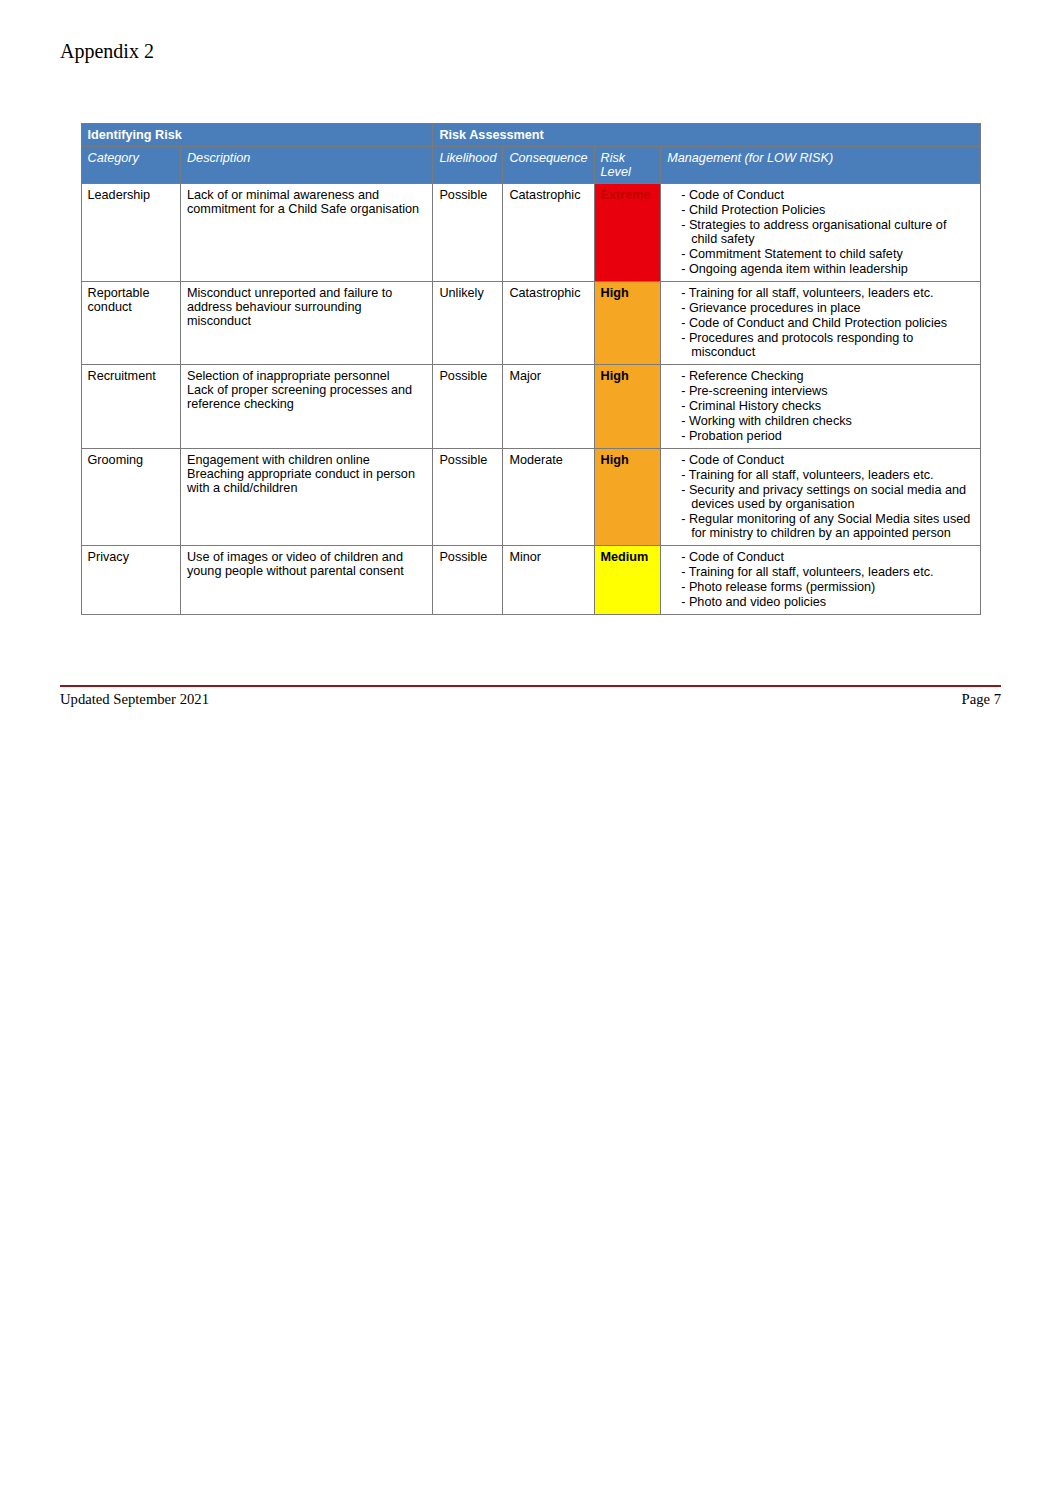Appendix 2
| Identifying Risk | Risk Assessment |
| --- | --- |
| Category | Description | Likelihood | Consequence | Risk Level | Management (for LOW RISK) |
| Leadership | Lack of or minimal awareness and commitment for a Child Safe organisation | Possible | Catastrophic | Extreme | Code of Conduct Child Protection Policies Strategies to address organisational culture of child safety Commitment Statement to child safety Ongoing agenda item within leadership |
| Reportable conduct | Misconduct unreported and failure to address behaviour surrounding misconduct | Unlikely | Catastrophic | High | Training for all staff, volunteers, leaders etc. Grievance procedures in place Code of Conduct and Child Protection policies Procedures and protocols responding to misconduct |
| Recruitment | Selection of inappropriate personnel Lack of proper screening processes and reference checking | Possible | Major | High | Reference Checking Pre-screening interviews Criminal History checks Working with children checks Probation period |
| Grooming | Engagement with children online Breaching appropriate conduct in person with a child/children | Possible | Moderate | High | Code of Conduct Training for all staff, volunteers, leaders etc. Security and privacy settings on social media and devices used by organisation Regular monitoring of any Social Media sites used for ministry to children by an appointed person |
| Privacy | Use of images or video of children and young people without parental consent | Possible | Minor | Medium | Code of Conduct Training for all staff, volunteers, leaders etc. Photo release forms (permission) Photo and video policies |
Updated September 2021 Page 7